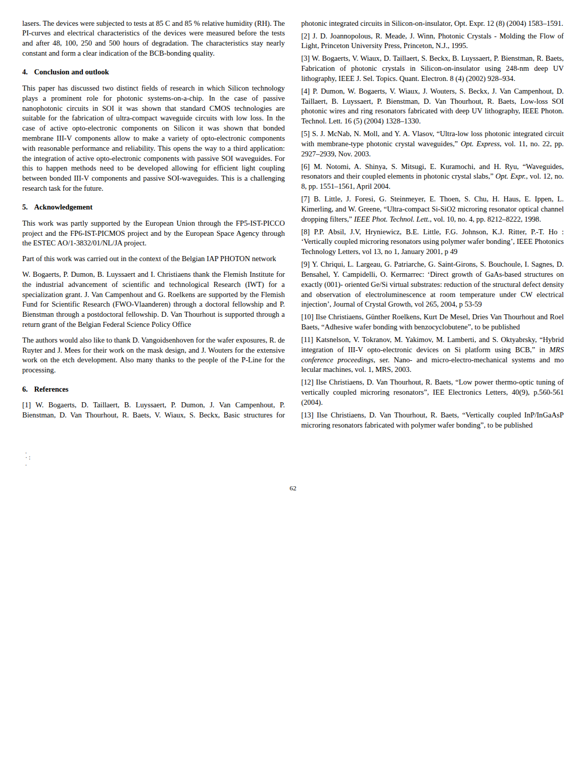lasers. The devices were subjected to tests at 85 C and 85 % relative humidity (RH). The PI-curves and electrical characteristics of the devices were measured before the tests and after 48, 100, 250 and 500 hours of degradation. The characteristics stay nearly constant and form a clear indication of the BCB-bonding quality.
4. Conclusion and outlook
This paper has discussed two distinct fields of research in which Silicon technology plays a prominent role for photonic systems-on-a-chip. In the case of passive nanophotonic circuits in SOI it was shown that standard CMOS technologies are suitable for the fabrication of ultra-compact waveguide circuits with low loss. In the case of active opto-electronic components on Silicon it was shown that bonded membrane III-V components allow to make a variety of opto-electronic components with reasonable performance and reliability. This opens the way to a third application: the integration of active opto-electronic components with passive SOI waveguides. For this to happen methods need to be developed allowing for efficient light coupling between bonded III-V components and passive SOI-waveguides. This is a challenging research task for the future.
5. Acknowledgement
This work was partly supported by the European Union through the FP5-IST-PICCO project and the FP6-IST-PICMOS project and by the European Space Agency through the ESTEC AO/1-3832/01/NL/JA project.
Part of this work was carried out in the context of the Belgian IAP PHOTON network
W. Bogaerts, P. Dumon, B. Luyssaert and I. Christiaens thank the Flemish Institute for the industrial advancement of scientific and technological Research (IWT) for a specialization grant. J. Van Campenhout and G. Roelkens are supported by the Flemish Fund for Scientific Research (FWO-Vlaanderen) through a doctoral fellowship and P. Bienstman through a postdoctoral fellowship. D. Van Thourhout is supported through a return grant of the Belgian Federal Science Policy Office
The authors would also like to thank D. Vangoidsenhoven for the wafer exposures, R. de Ruyter and J. Mees for their work on the mask design, and J. Wouters for the extensive work on the etch development. Also many thanks to the people of the P-Line for the processing.
6. References
[1] W. Bogaerts, D. Taillaert, B. Luyssaert, P. Dumon, J. Van Campenhout, P. Bienstman, D. Van Thourhout, R. Baets, V. Wiaux, S. Beckx, Basic structures for photonic integrated circuits in Silicon-on-insulator, Opt. Expr. 12 (8) (2004) 1583–1591.
[2] J. D. Joannopolous, R. Meade, J. Winn, Photonic Crystals - Molding the Flow of Light, Princeton University Press, Princeton, N.J., 1995.
[3] W. Bogaerts, V. Wiaux, D. Taillaert, S. Beckx, B. Luyssaert, P. Bienstman, R. Baets, Fabrication of photonic crystals in Silicon-on-insulator using 248-nm deep UV lithography, IEEE J. Sel. Topics. Quant. Electron. 8 (4) (2002) 928–934.
[4] P. Dumon, W. Bogaerts, V. Wiaux, J. Wouters, S. Beckx, J. Van Campenhout, D. Taillaert, B. Luyssaert, P. Bienstman, D. Van Thourhout, R. Baets, Low-loss SOI photonic wires and ring resonators fabricated with deep UV lithography, IEEE Photon. Technol. Lett. 16 (5) (2004) 1328–1330.
[5] S. J. McNab, N. Moll, and Y. A. Vlasov, “Ultra-low loss photonic integrated circuit with membrane-type photonic crystal waveguides,” Opt. Express, vol. 11, no. 22, pp. 2927–2939, Nov. 2003.
[6] M. Notomi, A. Shinya, S. Mitsugi, E. Kuramochi, and H. Ryu, “Waveguides, resonators and their coupled elements in photonic crystal slabs,” Opt. Expr., vol. 12, no. 8, pp. 1551–1561, April 2004.
[7] B. Little, J. Foresi, G. Steinmeyer, E. Thoen, S. Chu, H. Haus, E. Ippen, L. Kimerling, and W. Greene, “Ultra-compact Si-SiO2 microring resonator optical channel dropping filters,” IEEE Phot. Technol. Lett., vol. 10, no. 4, pp. 8212–8222, 1998.
[8] P.P. Absil, J.V, Hryniewicz, B.E. Little, F.G. Johnson, K.J. Ritter, P.-T. Ho : ‘Vertically coupled microring resonators using polymer wafer bonding’, IEEE Photonics Technology Letters, vol 13, no 1, January 2001, p 49
[9] Y. Chriqui, L. Largeau, G. Patriarche, G. Saint-Girons, S. Bouchoule, I. Sagnes, D. Bensahel, Y. Campidelli, O. Kermarrec: ‘Direct growth of GaAs-based structures on exactly (001)- oriented Ge/Si virtual substrates: reduction of the structural defect density and observation of electroluminescence at room temperature under CW electrical injection’, Journal of Crystal Growth, vol 265, 2004, p 53-59
[10] Ilse Christiaens, Günther Roelkens, Kurt De Mesel, Dries Van Thourhout and Roel Baets, “Adhesive wafer bonding with benzocyclobutene”, to be published
[11] Katsnelson, V. Tokranov, M. Yakimov, M. Lamberti, and S. Oktyabrsky, “Hybrid integration of III-V opto-electronic devices on Si platform using BCB,” in MRS conference proceedings, ser. Nano- and micro-electro-mechanical systems and mo lecular machines, vol. 1, MRS, 2003.
[12] Ilse Christiaens, D. Van Thourhout, R. Baets, “Low power thermo-optic tuning of vertically coupled microring resonators”, IEE Electronics Letters, 40(9), p.560-561 (2004).
[13] Ilse Christiaens, D. Van Thourhout, R. Baets, “Vertically coupled InP/InGaAsP microring resonators fabricated with polymer wafer bonding”, to be published
.
· :
.
62